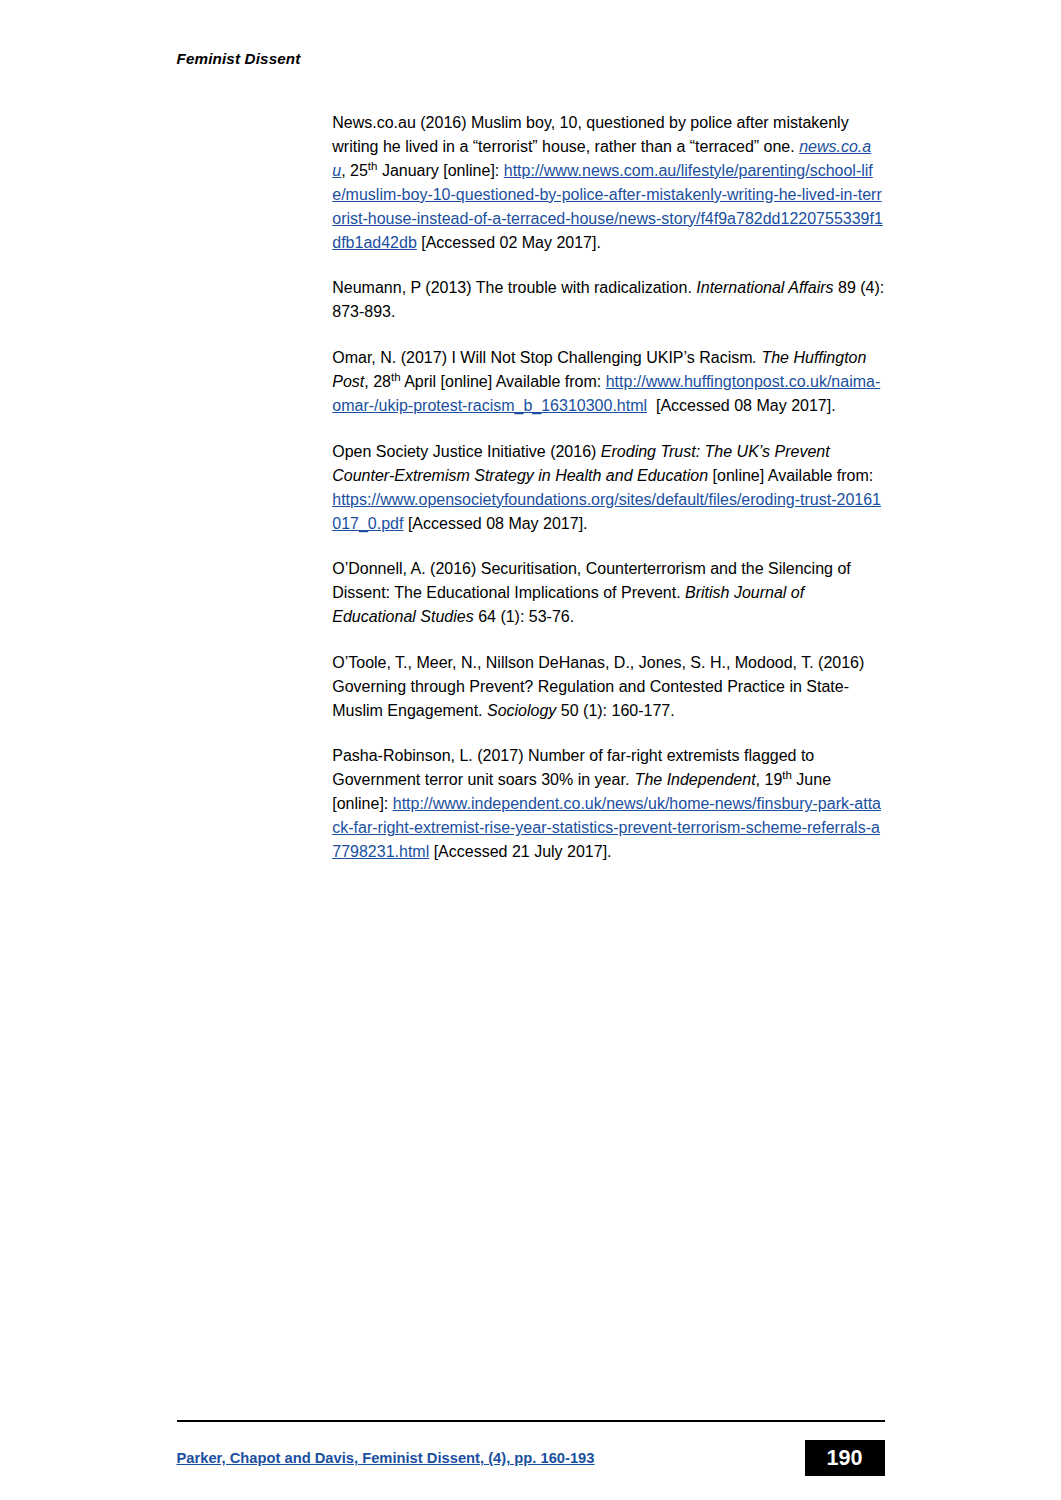Feminist Dissent
News.co.au (2016) Muslim boy, 10, questioned by police after mistakenly writing he lived in a “terrorist” house, rather than a “terraced” one. news.co.au, 25th January [online]: http://www.news.com.au/lifestyle/parenting/school-life/muslim-boy-10-questioned-by-police-after-mistakenly-writing-he-lived-in-terrorist-house-instead-of-a-terraced-house/news-story/f4f9a782dd1220755339f1dfb1ad42db [Accessed 02 May 2017].
Neumann, P (2013) The trouble with radicalization. International Affairs 89 (4): 873-893.
Omar, N. (2017) I Will Not Stop Challenging UKIP’s Racism. The Huffington Post, 28th April [online] Available from: http://www.huffingtonpost.co.uk/naima-omar-/ukip-protest-racism_b_16310300.html [Accessed 08 May 2017].
Open Society Justice Initiative (2016) Eroding Trust: The UK’s Prevent Counter-Extremism Strategy in Health and Education [online] Available from: https://www.opensocietyfoundations.org/sites/default/files/eroding-trust-20161017_0.pdf [Accessed 08 May 2017].
O’Donnell, A. (2016) Securitisation, Counterterrorism and the Silencing of Dissent: The Educational Implications of Prevent. British Journal of Educational Studies 64 (1): 53-76.
O’Toole, T., Meer, N., Nillson DeHanas, D., Jones, S. H., Modood, T. (2016) Governing through Prevent? Regulation and Contested Practice in State-Muslim Engagement. Sociology 50 (1): 160-177.
Pasha-Robinson, L. (2017) Number of far-right extremists flagged to Government terror unit soars 30% in year. The Independent, 19th June [online]: http://www.independent.co.uk/news/uk/home-news/finsbury-park-attack-far-right-extremist-rise-year-statistics-prevent-terrorism-scheme-referrals-a7798231.html [Accessed 21 July 2017].
Parker, Chapot and Davis, Feminist Dissent, (4), pp. 160-193
190